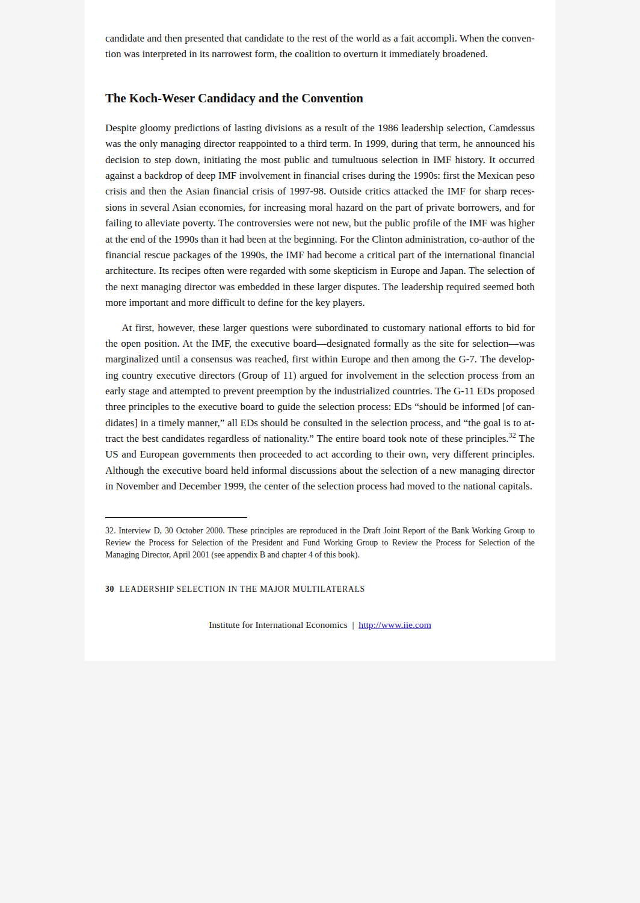candidate and then presented that candidate to the rest of the world as a fait accompli. When the convention was interpreted in its narrowest form, the coalition to overturn it immediately broadened.
The Koch-Weser Candidacy and the Convention
Despite gloomy predictions of lasting divisions as a result of the 1986 leadership selection, Camdessus was the only managing director reappointed to a third term. In 1999, during that term, he announced his decision to step down, initiating the most public and tumultuous selection in IMF history. It occurred against a backdrop of deep IMF involvement in financial crises during the 1990s: first the Mexican peso crisis and then the Asian financial crisis of 1997-98. Outside critics attacked the IMF for sharp recessions in several Asian economies, for increasing moral hazard on the part of private borrowers, and for failing to alleviate poverty. The controversies were not new, but the public profile of the IMF was higher at the end of the 1990s than it had been at the beginning. For the Clinton administration, co-author of the financial rescue packages of the 1990s, the IMF had become a critical part of the international financial architecture. Its recipes often were regarded with some skepticism in Europe and Japan. The selection of the next managing director was embedded in these larger disputes. The leadership required seemed both more important and more difficult to define for the key players.
At first, however, these larger questions were subordinated to customary national efforts to bid for the open position. At the IMF, the executive board—designated formally as the site for selection—was marginalized until a consensus was reached, first within Europe and then among the G-7. The developing country executive directors (Group of 11) argued for involvement in the selection process from an early stage and attempted to prevent preemption by the industrialized countries. The G-11 EDs proposed three principles to the executive board to guide the selection process: EDs “should be informed [of candidates] in a timely manner,” all EDs should be consulted in the selection process, and “the goal is to attract the best candidates regardless of nationality.” The entire board took note of these principles.32 The US and European governments then proceeded to act according to their own, very different principles. Although the executive board held informal discussions about the selection of a new managing director in November and December 1999, the center of the selection process had moved to the national capitals.
32. Interview D, 30 October 2000. These principles are reproduced in the Draft Joint Report of the Bank Working Group to Review the Process for Selection of the President and Fund Working Group to Review the Process for Selection of the Managing Director, April 2001 (see appendix B and chapter 4 of this book).
30 Leadership Selection in the Major Multilaterals
Institute for International Economics | http://www.iie.com